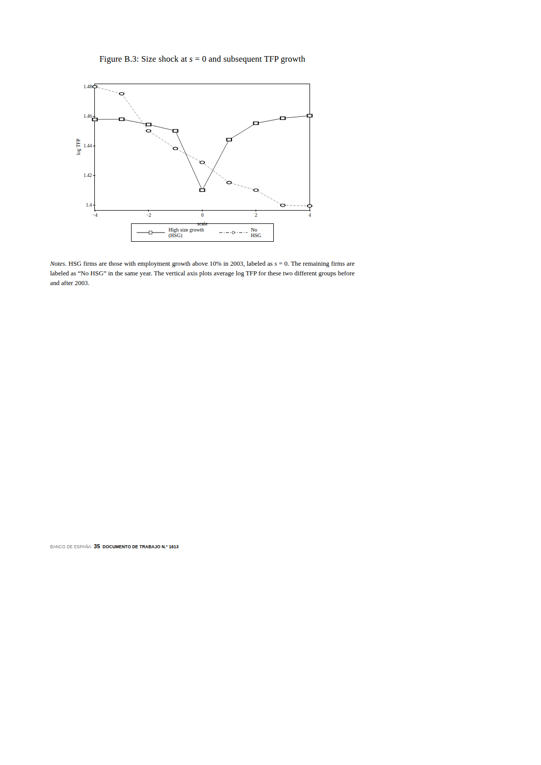Figure B.3: Size shock at s = 0 and subsequent TFP growth
log TFP 1.4 1.42 1.44 1.46 1.48 −4 −2 0 2 4 scale
High size growth (HSG) No HSG
Notes. HSG firms are those with employment growth above 10% in 2003, labeled as s = 0. The remaining firms are labeled as “No HSG” in the same year. The vertical axis plots average log TFP for these two different groups before and after 2003.
BANCO DE ESPAÑA 35 DOCUMENTO DE TRABAJO N.º 1613